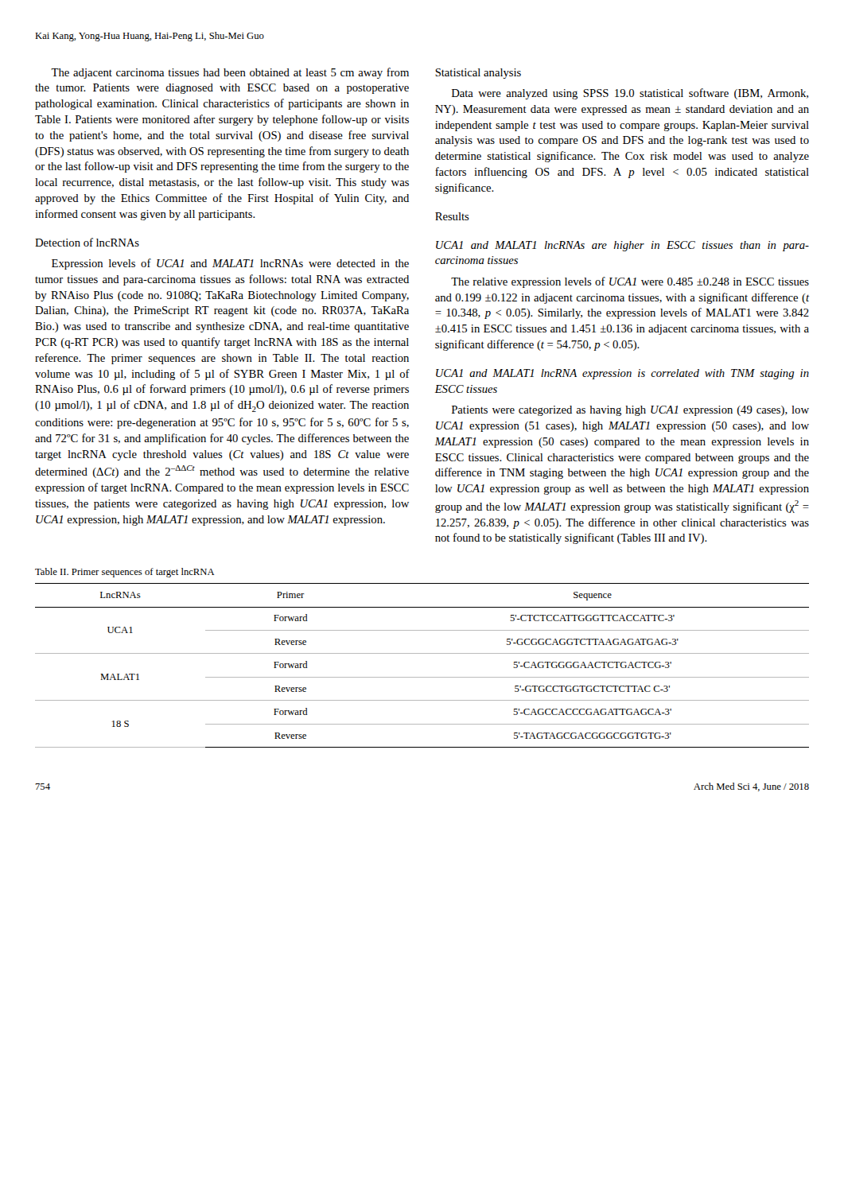Kai Kang, Yong-Hua Huang, Hai-Peng Li, Shu-Mei Guo
The adjacent carcinoma tissues had been obtained at least 5 cm away from the tumor. Patients were diagnosed with ESCC based on a postoperative pathological examination. Clinical characteristics of participants are shown in Table I. Patients were monitored after surgery by telephone follow-up or visits to the patient's home, and the total survival (OS) and disease free survival (DFS) status was observed, with OS representing the time from surgery to death or the last follow-up visit and DFS representing the time from the surgery to the local recurrence, distal metastasis, or the last follow-up visit. This study was approved by the Ethics Committee of the First Hospital of Yulin City, and informed consent was given by all participants.
Detection of lncRNAs
Expression levels of UCA1 and MALAT1 lncRNAs were detected in the tumor tissues and para-carcinoma tissues as follows: total RNA was extracted by RNAiso Plus (code no. 9108Q; TaKaRa Biotechnology Limited Company, Dalian, China), the PrimeScript RT reagent kit (code no. RR037A, TaKaRa Bio.) was used to transcribe and synthesize cDNA, and real-time quantitative PCR (q-RT PCR) was used to quantify target lncRNA with 18S as the internal reference. The primer sequences are shown in Table II. The total reaction volume was 10 µl, including of 5 µl of SYBR Green I Master Mix, 1 µl of RNAiso Plus, 0.6 µl of forward primers (10 µmol/l), 0.6 µl of reverse primers (10 µmol/l), 1 µl of cDNA, and 1.8 µl of dH2O deionized water. The reaction conditions were: pre-degeneration at 95ºC for 10 s, 95ºC for 5 s, 60ºC for 5 s, and 72ºC for 31 s, and amplification for 40 cycles. The differences between the target lncRNA cycle threshold values (Ct values) and 18S Ct value were determined (ΔCt) and the 2–ΔΔCt method was used to determine the relative expression of target lncRNA. Compared to the mean expression levels in ESCC tissues, the patients were categorized as having high UCA1 expression, low UCA1 expression, high MALAT1 expression, and low MALAT1 expression.
Statistical analysis
Data were analyzed using SPSS 19.0 statistical software (IBM, Armonk, NY). Measurement data were expressed as mean ± standard deviation and an independent sample t test was used to compare groups. Kaplan-Meier survival analysis was used to compare OS and DFS and the log-rank test was used to determine statistical significance. The Cox risk model was used to analyze factors influencing OS and DFS. A p level < 0.05 indicated statistical significance.
Results
UCA1 and MALAT1 lncRNAs are higher in ESCC tissues than in para-carcinoma tissues
The relative expression levels of UCA1 were 0.485 ±0.248 in ESCC tissues and 0.199 ±0.122 in adjacent carcinoma tissues, with a significant difference (t = 10.348, p < 0.05). Similarly, the expression levels of MALAT1 were 3.842 ±0.415 in ESCC tissues and 1.451 ±0.136 in adjacent carcinoma tissues, with a significant difference (t = 54.750, p < 0.05).
UCA1 and MALAT1 lncRNA expression is correlated with TNM staging in ESCC tissues
Patients were categorized as having high UCA1 expression (49 cases), low UCA1 expression (51 cases), high MALAT1 expression (50 cases), and low MALAT1 expression (50 cases) compared to the mean expression levels in ESCC tissues. Clinical characteristics were compared between groups and the difference in TNM staging between the high UCA1 expression group and the low UCA1 expression group as well as between the high MALAT1 expression group and the low MALAT1 expression group was statistically significant (χ2 = 12.257, 26.839, p < 0.05). The difference in other clinical characteristics was not found to be statistically significant (Tables III and IV).
Table II. Primer sequences of target lncRNA
| LncRNAs | Primer | Sequence |
| --- | --- | --- |
| UCA1 | Forward | 5'-CTCTCCATTGGGTTCACCATTC-3' |
| Reverse | 5'-GCGGCAGGTCTTAAGAGATGAG-3' |
| MALAT1 | Forward | 5'-CAGTGGGGAACTCTGACTCG-3' |
| Reverse | 5'-GTGCCTGGTGCTCTCTTAC C-3' |
| 18 S | Forward | 5'-CAGCCACCCGAGATTGAGCA-3' |
| Reverse | 5'-TAGTAGCGACGGGCGGTGTG-3' |
754 Arch Med Sci 4, June / 2018